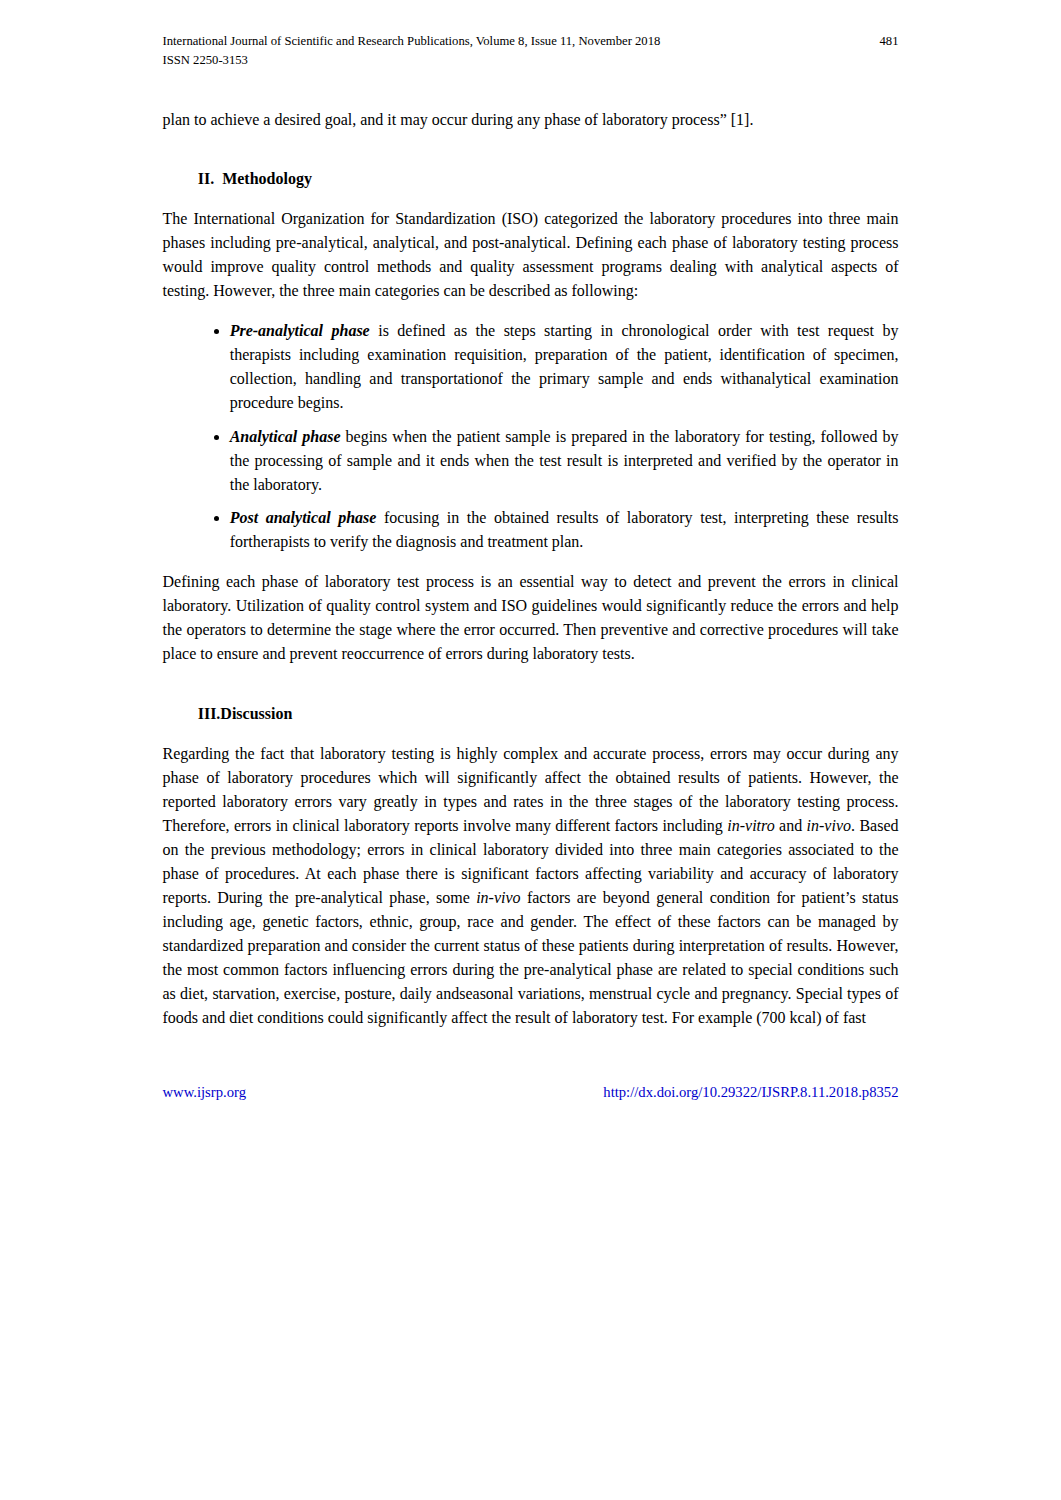International Journal of Scientific and Research Publications, Volume 8, Issue 11, November 2018 481
ISSN 2250-3153
plan to achieve a desired goal, and it may occur during any phase of laboratory process” [1].
II. Methodology
The International Organization for Standardization (ISO) categorized the laboratory procedures into three main phases including pre-analytical, analytical, and post-analytical. Defining each phase of laboratory testing process would improve quality control methods and quality assessment programs dealing with analytical aspects of testing. However, the three main categories can be described as following:
Pre-analytical phase is defined as the steps starting in chronological order with test request by therapists including examination requisition, preparation of the patient, identification of specimen, collection, handling and transportationof the primary sample and ends withanalytical examination procedure begins.
Analytical phase begins when the patient sample is prepared in the laboratory for testing, followed by the processing of sample and it ends when the test result is interpreted and verified by the operator in the laboratory.
Post analytical phase focusing in the obtained results of laboratory test, interpreting these results fortherapists to verify the diagnosis and treatment plan.
Defining each phase of laboratory test process is an essential way to detect and prevent the errors in clinical laboratory. Utilization of quality control system and ISO guidelines would significantly reduce the errors and help the operators to determine the stage where the error occurred. Then preventive and corrective procedures will take place to ensure and prevent reoccurrence of errors during laboratory tests.
III.Discussion
Regarding the fact that laboratory testing is highly complex and accurate process, errors may occur during any phase of laboratory procedures which will significantly affect the obtained results of patients. However, the reported laboratory errors vary greatly in types and rates in the three stages of the laboratory testing process. Therefore, errors in clinical laboratory reports involve many different factors including in-vitro and in-vivo. Based on the previous methodology; errors in clinical laboratory divided into three main categories associated to the phase of procedures. At each phase there is significant factors affecting variability and accuracy of laboratory reports. During the pre-analytical phase, some in-vivo factors are beyond general condition for patient’s status including age, genetic factors, ethnic, group, race and gender. The effect of these factors can be managed by standardized preparation and consider the current status of these patients during interpretation of results. However, the most common factors influencing errors during the pre-analytical phase are related to special conditions such as diet, starvation, exercise, posture, daily andseasonal variations, menstrual cycle and pregnancy. Special types of foods and diet conditions could significantly affect the result of laboratory test. For example (700 kcal) of fast
www.ijsrp.org http://dx.doi.org/10.29322/IJSRP.8.11.2018.p8352